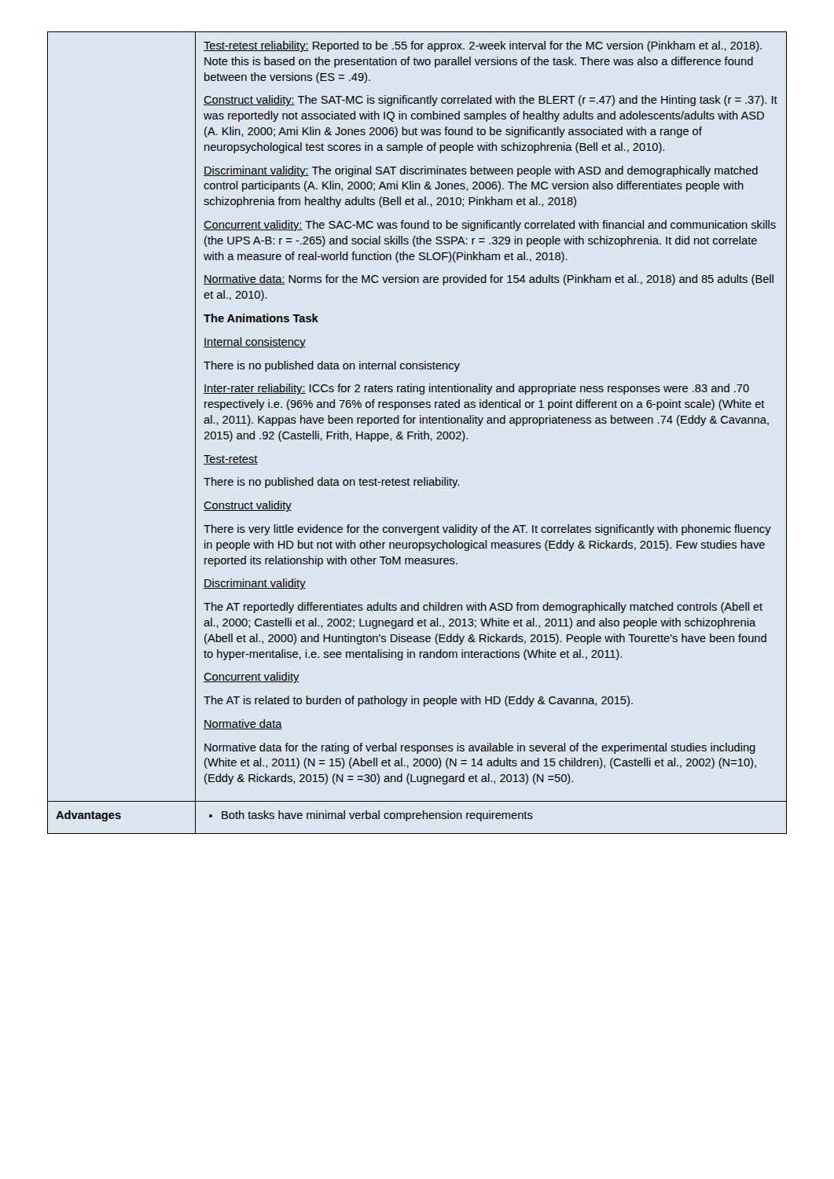| | Test-retest reliability: Reported to be .55 for approx. 2-week interval for the MC version (Pinkham et al., 2018). Note this is based on the presentation of two parallel versions of the task. There was also a difference found between the versions (ES = .49). Construct validity: The SAT-MC is significantly correlated with the BLERT (r =.47) and the Hinting task (r = .37). It was reportedly not associated with IQ in combined samples of healthy adults and adolescents/adults with ASD (A. Klin, 2000; Ami Klin & Jones 2006) but was found to be significantly associated with a range of neuropsychological test scores in a sample of people with schizophrenia (Bell et al., 2010). Discriminant validity: The original SAT discriminates between people with ASD and demographically matched control participants (A. Klin, 2000; Ami Klin & Jones, 2006). The MC version also differentiates people with schizophrenia from healthy adults (Bell et al., 2010; Pinkham et al., 2018) Concurrent validity: The SAC-MC was found to be significantly correlated with financial and communication skills (the UPS A-B: r = -.265) and social skills (the SSPA: r = .329 in people with schizophrenia. It did not correlate with a measure of real-world function (the SLOF)(Pinkham et al., 2018). Normative data: Norms for the MC version are provided for 154 adults (Pinkham et al., 2018) and 85 adults (Bell et al., 2010). The Animations Task Internal consistency There is no published data on internal consistency Inter-rater reliability: ICCs for 2 raters rating intentionality and appropriate ness responses were .83 and .70 respectively i.e. (96% and 76% of responses rated as identical or 1 point different on a 6-point scale) (White et al., 2011). Kappas have been reported for intentionality and appropriateness as between .74 (Eddy & Cavanna, 2015) and .92 (Castelli, Frith, Happe, & Frith, 2002). Test-retest There is no published data on test-retest reliability. Construct validity There is very little evidence for the convergent validity of the AT. It correlates significantly with phonemic fluency in people with HD but not with other neuropsychological measures (Eddy & Rickards, 2015). Few studies have reported its relationship with other ToM measures. Discriminant validity The AT reportedly differentiates adults and children with ASD from demographically matched controls (Abell et al., 2000; Castelli et al., 2002; Lugnegard et al., 2013; White et al., 2011) and also people with schizophrenia (Abell et al., 2000) and Huntington's Disease (Eddy & Rickards, 2015). People with Tourette's have been found to hyper-mentalise, i.e. see mentalising in random interactions (White et al., 2011). Concurrent validity The AT is related to burden of pathology in people with HD (Eddy & Cavanna, 2015). Normative data Normative data for the rating of verbal responses is available in several of the experimental studies including (White et al., 2011) (N = 15) (Abell et al., 2000) (N = 14 adults and 15 children), (Castelli et al., 2002) (N=10), (Eddy & Rickards, 2015) (N = =30) and (Lugnegard et al., 2013) (N =50). |
| Advantages | Both tasks have minimal verbal comprehension requirements |